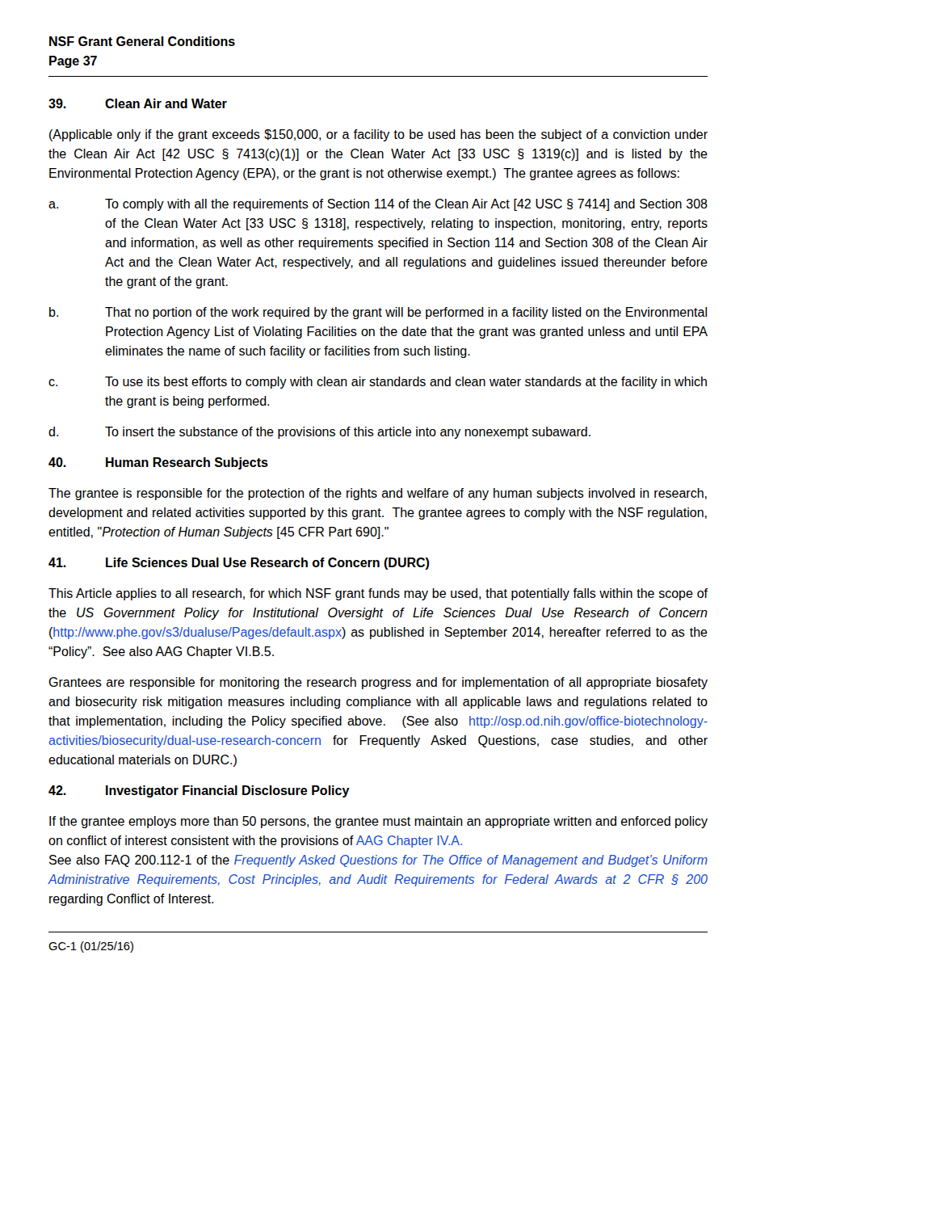NSF Grant General Conditions Page 37
39. Clean Air and Water
(Applicable only if the grant exceeds $150,000, or a facility to be used has been the subject of a conviction under the Clean Air Act [42 USC § 7413(c)(1)] or the Clean Water Act [33 USC § 1319(c)] and is listed by the Environmental Protection Agency (EPA), or the grant is not otherwise exempt.) The grantee agrees as follows:
a.
To comply with all the requirements of Section 114 of the Clean Air Act [42 USC § 7414] and Section 308 of the Clean Water Act [33 USC § 1318], respectively, relating to inspection, monitoring, entry, reports and information, as well as other requirements specified in Section 114 and Section 308 of the Clean Air Act and the Clean Water Act, respectively, and all regulations and guidelines issued thereunder before the grant of the grant.
b.
That no portion of the work required by the grant will be performed in a facility listed on the Environmental Protection Agency List of Violating Facilities on the date that the grant was granted unless and until EPA eliminates the name of such facility or facilities from such listing.
c.
To use its best efforts to comply with clean air standards and clean water standards at the facility in which the grant is being performed.
d.
To insert the substance of the provisions of this article into any nonexempt subaward.
40. Human Research Subjects
The grantee is responsible for the protection of the rights and welfare of any human subjects involved in research, development and related activities supported by this grant. The grantee agrees to comply with the NSF regulation, entitled, "Protection of Human Subjects [45 CFR Part 690]."
41. Life Sciences Dual Use Research of Concern (DURC)
This Article applies to all research, for which NSF grant funds may be used, that potentially falls within the scope of the US Government Policy for Institutional Oversight of Life Sciences Dual Use Research of Concern (http://www.phe.gov/s3/dualuse/Pages/default.aspx) as published in September 2014, hereafter referred to as the “Policy”. See also AAG Chapter VI.B.5.
Grantees are responsible for monitoring the research progress and for implementation of all appropriate biosafety and biosecurity risk mitigation measures including compliance with all applicable laws and regulations related to that implementation, including the Policy specified above. (See also http://osp.od.nih.gov/office-biotechnology-activities/biosecurity/dual-use-research-concern for Frequently Asked Questions, case studies, and other educational materials on DURC.)
42. Investigator Financial Disclosure Policy
If the grantee employs more than 50 persons, the grantee must maintain an appropriate written and enforced policy on conflict of interest consistent with the provisions of AAG Chapter IV.A.
See also FAQ 200.112-1 of the Frequently Asked Questions for The Office of Management and Budget’s Uniform Administrative Requirements, Cost Principles, and Audit Requirements for Federal Awards at 2 CFR § 200 regarding Conflict of Interest.
GC-1 (01/25/16)